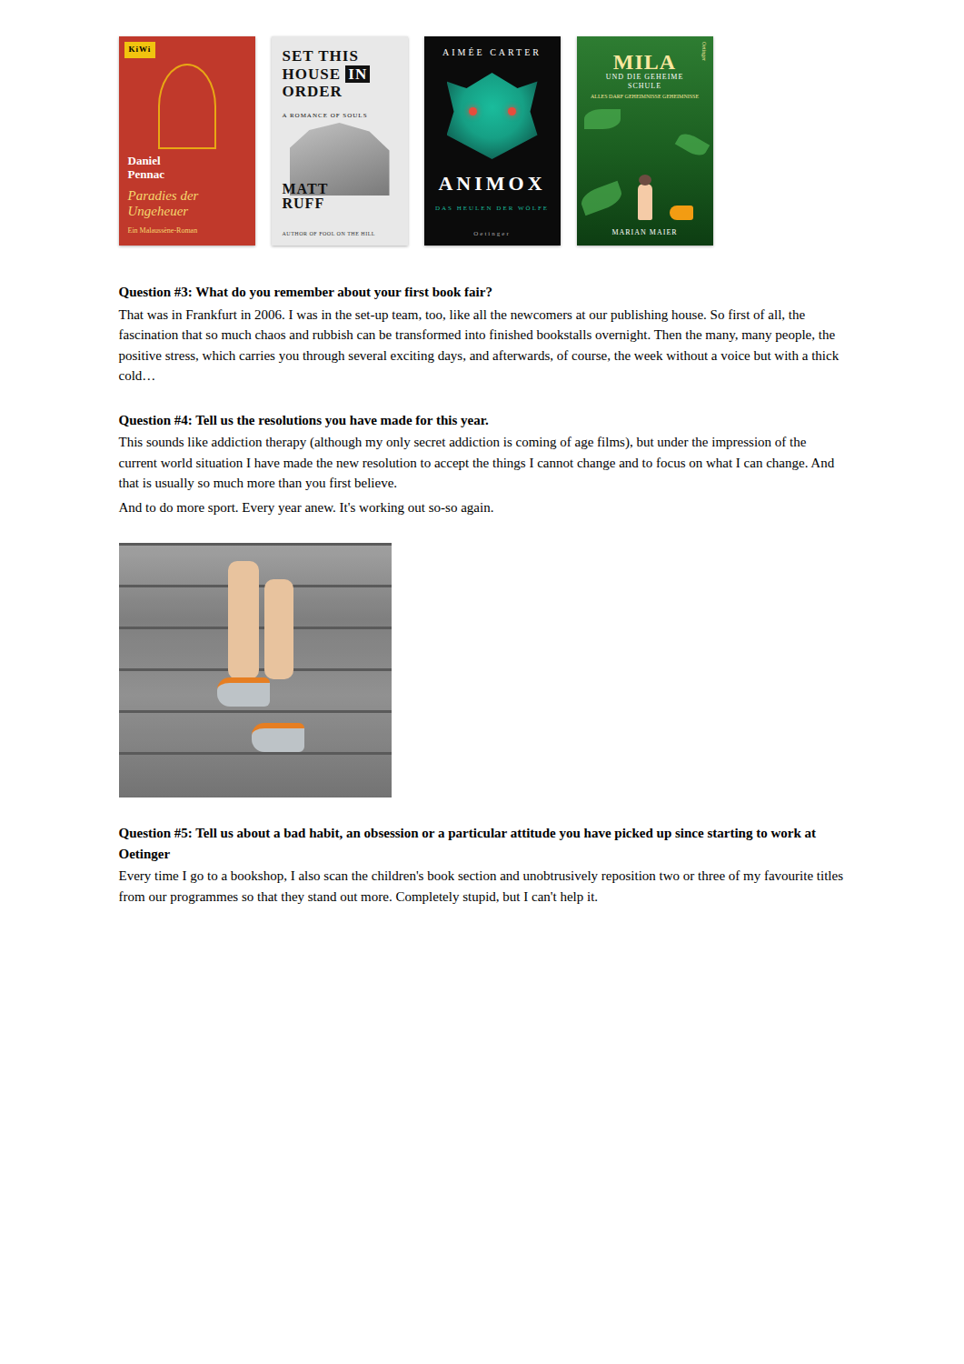KiWi
Daniel
Pennac
Paradies der
Ungeheuer
Ein Malaussène-Roman
SET THIS
HOUSE IN
ORDER
A ROMANCE OF SOULS
MATT
RUFF
AUTHOR OF FOOL ON THE HILL
AIMÉE CARTER
ANIMOX
DAS HEULEN DER WÖLFE
Oetinger
Oetinger
MILA
UND DIE GEHEIME
SCHULE
ALLES DARF GEHEIMNISSE GEHEIMNISSE
MARIAN MAIER
Question #3: What do you remember about your first book fair?
That was in Frankfurt in 2006. I was in the set-up team, too, like all the newcomers at our publishing house. So first of all, the fascination that so much chaos and rubbish can be transformed into finished bookstalls overnight. Then the many, many people, the positive stress, which carries you through several exciting days, and afterwards, of course, the week without a voice but with a thick cold…
Question #4: Tell us the resolutions you have made for this year.
This sounds like addiction therapy (although my only secret addiction is coming of age films), but under the impression of the current world situation I have made the new resolution to accept the things I cannot change and to focus on what I can change. And that is usually so much more than you first believe.
And to do more sport. Every year anew. It's working out so-so again.
Question #5: Tell us about a bad habit, an obsession or a particular attitude you have picked up since starting to work at Oetinger
Every time I go to a bookshop, I also scan the children's book section and unobtrusively reposition two or three of my favourite titles from our programmes so that they stand out more. Completely stupid, but I can't help it.